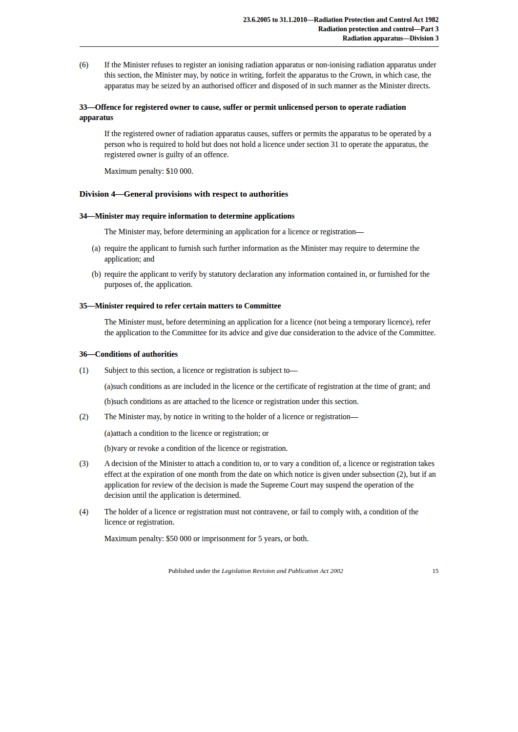23.6.2005 to 31.1.2010—Radiation Protection and Control Act 1982
Radiation protection and control—Part 3
Radiation apparatus—Division 3
(6)
If the Minister refuses to register an ionising radiation apparatus or non-ionising radiation apparatus under this section, the Minister may, by notice in writing, forfeit the apparatus to the Crown, in which case, the apparatus may be seized by an authorised officer and disposed of in such manner as the Minister directs.
33—Offence for registered owner to cause, suffer or permit unlicensed person to operate radiation apparatus
If the registered owner of radiation apparatus causes, suffers or permits the apparatus to be operated by a person who is required to hold but does not hold a licence under section 31 to operate the apparatus, the registered owner is guilty of an offence.
Maximum penalty: $10 000.
Division 4—General provisions with respect to authorities
34—Minister may require information to determine applications
The Minister may, before determining an application for a licence or registration—
(a)
require the applicant to furnish such further information as the Minister may require to determine the application; and
(b)
require the applicant to verify by statutory declaration any information contained in, or furnished for the purposes of, the application.
35—Minister required to refer certain matters to Committee
The Minister must, before determining an application for a licence (not being a temporary licence), refer the application to the Committee for its advice and give due consideration to the advice of the Committee.
36—Conditions of authorities
(1)
Subject to this section, a licence or registration is subject to—
(a)
such conditions as are included in the licence or the certificate of registration at the time of grant; and
(b)
such conditions as are attached to the licence or registration under this section.
(2)
The Minister may, by notice in writing to the holder of a licence or registration—
(a)
attach a condition to the licence or registration; or
(b)
vary or revoke a condition of the licence or registration.
(3)
A decision of the Minister to attach a condition to, or to vary a condition of, a licence or registration takes effect at the expiration of one month from the date on which notice is given under subsection (2), but if an application for review of the decision is made the Supreme Court may suspend the operation of the decision until the application is determined.
(4)
The holder of a licence or registration must not contravene, or fail to comply with, a condition of the licence or registration.
Maximum penalty: $50 000 or imprisonment for 5 years, or both.
Published under the Legislation Revision and Publication Act 2002
15